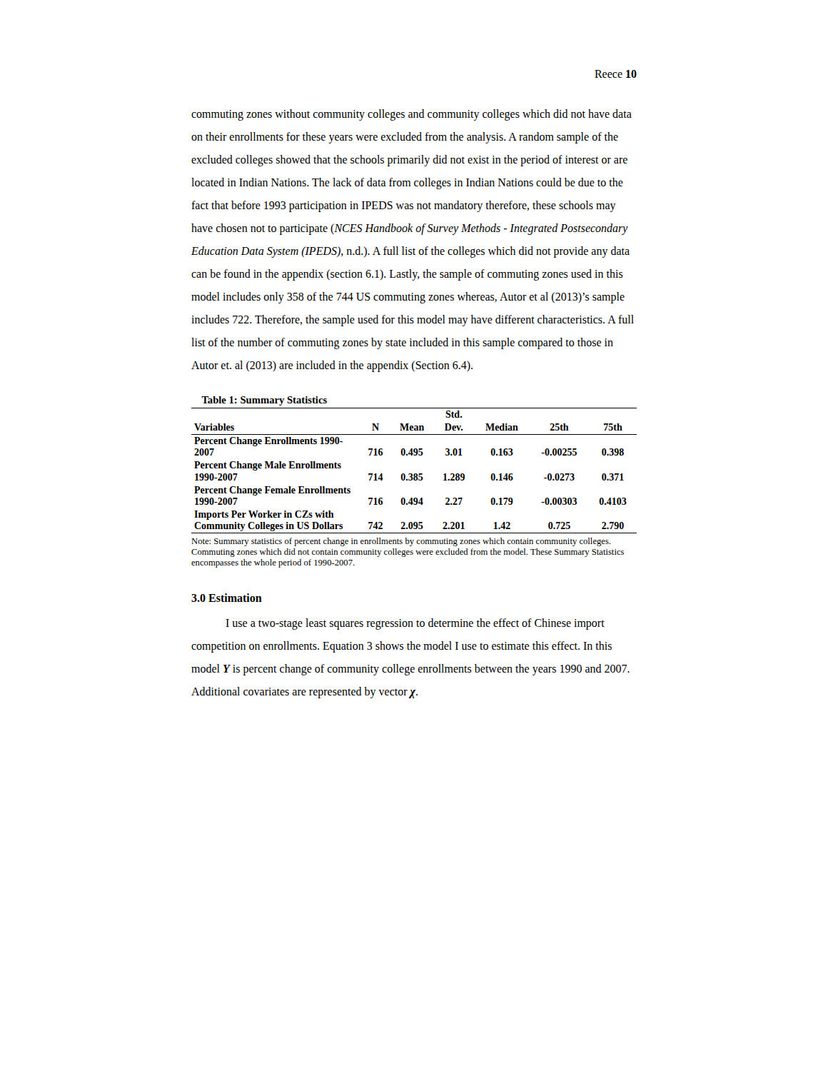Reece 10
commuting zones without community colleges and community colleges which did not have data on their enrollments for these years were excluded from the analysis. A random sample of the excluded colleges showed that the schools primarily did not exist in the period of interest or are located in Indian Nations. The lack of data from colleges in Indian Nations could be due to the fact that before 1993 participation in IPEDS was not mandatory therefore, these schools may have chosen not to participate (NCES Handbook of Survey Methods - Integrated Postsecondary Education Data System (IPEDS), n.d.). A full list of the colleges which did not provide any data can be found in the appendix (section 6.1). Lastly, the sample of commuting zones used in this model includes only 358 of the 744 US commuting zones whereas, Autor et al (2013)’s sample includes 722. Therefore, the sample used for this model may have different characteristics. A full list of the number of commuting zones by state included in this sample compared to those in Autor et. al (2013) are included in the appendix (Section 6.4).
Table 1: Summary Statistics
| | | | Std. | | | |
| --- | --- | --- | --- | --- | --- | --- |
| Variables | N | Mean | Dev. | Median | 25th | 75th |
| Percent Change Enrollments 1990-2007 | 716 | 0.495 | 3.01 | 0.163 | -0.00255 | 0.398 |
| Percent Change Male Enrollments 1990-2007 | 714 | 0.385 | 1.289 | 0.146 | -0.0273 | 0.371 |
| Percent Change Female Enrollments 1990-2007 | 716 | 0.494 | 2.27 | 0.179 | -0.00303 | 0.4103 |
| Imports Per Worker in CZs with Community Colleges in US Dollars | 742 | 2.095 | 2.201 | 1.42 | 0.725 | 2.790 |
Note: Summary statistics of percent change in enrollments by commuting zones which contain community colleges. Commuting zones which did not contain community colleges were excluded from the model. These Summary Statistics encompasses the whole period of 1990-2007.
3.0 Estimation
I use a two-stage least squares regression to determine the effect of Chinese import competition on enrollments. Equation 3 shows the model I use to estimate this effect. In this model Y is percent change of community college enrollments between the years 1990 and 2007. Additional covariates are represented by vector χ.